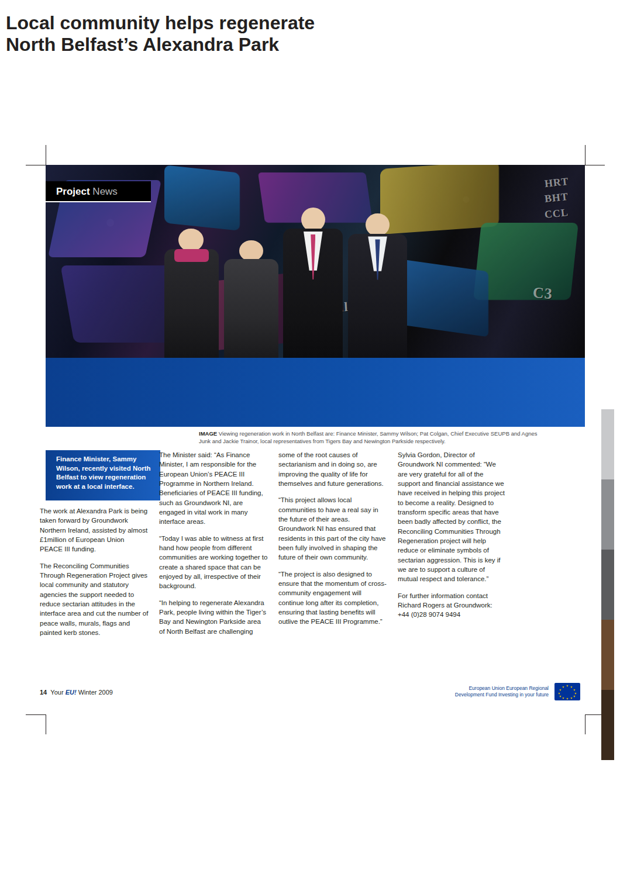HRT BHT CCL C3 Kul
Project News
Local community helps regenerate
North Belfast’s Alexandra Park
IMAGE Viewing regeneration work in North Belfast are: Finance Minister, Sammy Wilson; Pat Colgan, Chief Executive SEUPB and Agnes Junk and Jackie Trainor, local representatives from Tigers Bay and Newington Parkside respectively.
Finance Minister, Sammy Wilson, recently visited North Belfast to view regeneration work at a local interface.
The work at Alexandra Park is being taken forward by Groundwork Northern Ireland, assisted by almost £1million of European Union PEACE III funding.
The Reconciling Communities Through Regeneration Project gives local community and statutory agencies the support needed to reduce sectarian attitudes in the interface area and cut the number of peace walls, murals, flags and painted kerb stones.
The Minister said: “As Finance Minister, I am responsible for the European Union’s PEACE III Programme in Northern Ireland. Beneficiaries of PEACE III funding, such as Groundwork NI, are engaged in vital work in many interface areas.
“Today I was able to witness at first hand how people from different communities are working together to create a shared space that can be enjoyed by all, irrespective of their background.
“In helping to regenerate Alexandra Park, people living within the Tiger’s Bay and Newington Parkside area of North Belfast are challenging
some of the root causes of sectarianism and in doing so, are improving the quality of life for themselves and future generations.
“This project allows local communities to have a real say in the future of their areas. Groundwork NI has ensured that residents in this part of the city have been fully involved in shaping the future of their own community.
“The project is also designed to ensure that the momentum of cross-community engagement will continue long after its completion, ensuring that lasting benefits will outlive the PEACE III Programme.”
Sylvia Gordon, Director of Groundwork NI commented: “We are very grateful for all of the support and financial assistance we have received in helping this project to become a reality. Designed to transform specific areas that have been badly affected by conflict, the Reconciling Communities Through Regeneration project will help reduce or eliminate symbols of sectarian aggression. This is key if we are to support a culture of mutual respect and tolerance.”
For further information contact Richard Rogers at Groundwork:
+44 (0)28 9074 9494
14 Your EU! Winter 2009
European Union European Regional
Development Fund Investing in your future